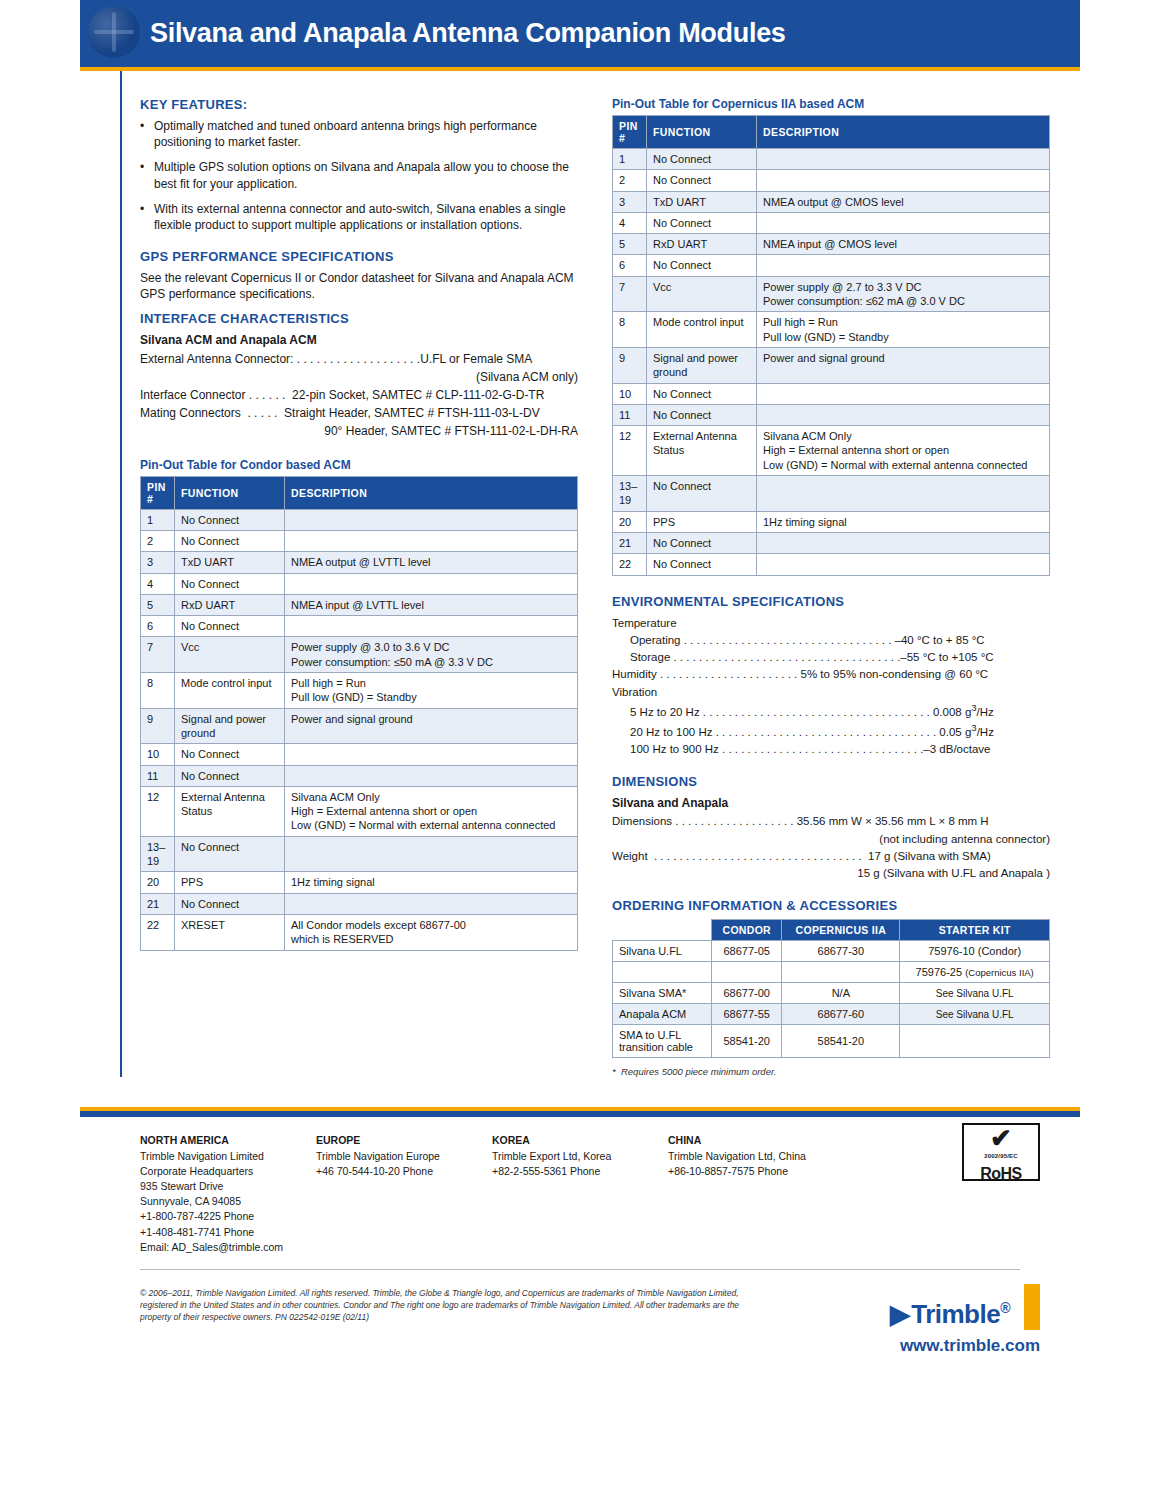Silvana and Anapala Antenna Companion Modules
Key Features:
Optimally matched and tuned onboard antenna brings high performance positioning to market faster.
Multiple GPS solution options on Silvana and Anapala allow you to choose the best fit for your application.
With its external antenna connector and auto-switch, Silvana enables a single flexible product to support multiple applications or installation options.
GPS Performance Specifications
See the relevant Copernicus II or Condor datasheet for Silvana and Anapala ACM GPS performance specifications.
Interface Characteristics
Silvana ACM and Anapala ACM
External Antenna Connector: . . . . . . . . . . . . . . . . . . .U.FL or Female SMA
(Silvana ACM only)
Interface Connector . . . . . . 22-pin Socket, SAMTEC # CLP-111-02-G-D-TR
Mating Connectors . . . . . Straight Header, SAMTEC # FTSH-111-03-L-DV
90° Header, SAMTEC # FTSH-111-02-L-DH-RA
Pin-Out Table for Condor based ACM
| PIN # | FUNCTION | DESCRIPTION |
| --- | --- | --- |
| 1 | No Connect | |
| 2 | No Connect | |
| 3 | TxD UART | NMEA output @ LVTTL level |
| 4 | No Connect | |
| 5 | RxD UART | NMEA input @ LVTTL level |
| 6 | No Connect | |
| 7 | Vcc | Power supply @ 3.0 to 3.6 V DC Power consumption: ≤50 mA @ 3.3 V DC |
| 8 | Mode control input | Pull high = Run Pull low (GND) = Standby |
| 9 | Signal and power ground | Power and signal ground |
| 10 | No Connect | |
| 11 | No Connect | |
| 12 | External Antenna Status | Silvana ACM Only High = External antenna short or open Low (GND) = Normal with external antenna connected |
| 13–19 | No Connect | |
| 20 | PPS | 1Hz timing signal |
| 21 | No Connect | |
| 22 | XRESET | All Condor models except 68677-00 which is RESERVED |
Pin-Out Table for Copernicus IIA based ACM
| PIN # | FUNCTION | DESCRIPTION |
| --- | --- | --- |
| 1 | No Connect | |
| 2 | No Connect | |
| 3 | TxD UART | NMEA output @ CMOS level |
| 4 | No Connect | |
| 5 | RxD UART | NMEA input @ CMOS level |
| 6 | No Connect | |
| 7 | Vcc | Power supply @ 2.7 to 3.3 V DC Power consumption: ≤62 mA @ 3.0 V DC |
| 8 | Mode control input | Pull high = Run Pull low (GND) = Standby |
| 9 | Signal and power ground | Power and signal ground |
| 10 | No Connect | |
| 11 | No Connect | |
| 12 | External Antenna Status | Silvana ACM Only High = External antenna short or open Low (GND) = Normal with external antenna connected |
| 13–19 | No Connect | |
| 20 | PPS | 1Hz timing signal |
| 21 | No Connect | |
| 22 | No Connect | |
Environmental Specifications
Temperature
Operating . . . . . . . . . . . . . . . . . . . . . . . . . . . . . . . . . –40 °C to + 85 °C
Storage . . . . . . . . . . . . . . . . . . . . . . . . . . . . . . . . . . . .–55 °C to +105 °C
Humidity . . . . . . . . . . . . . . . . . . . . . . 5% to 95% non-condensing @ 60 °C
Vibration
5 Hz to 20 Hz . . . . . . . . . . . . . . . . . . . . . . . . . . . . . . . . . . . . 0.008 g3/Hz
20 Hz to 100 Hz . . . . . . . . . . . . . . . . . . . . . . . . . . . . . . . . . . . 0.05 g3/Hz
100 Hz to 900 Hz . . . . . . . . . . . . . . . . . . . . . . . . . . . . . . . .–3 dB/octave
Dimensions
Silvana and Anapala
Dimensions . . . . . . . . . . . . . . . . . . . 35.56 mm W × 35.56 mm L × 8 mm H
(not including antenna connector)
Weight . . . . . . . . . . . . . . . . . . . . . . . . . . . . . . . . . 17 g (Silvana with SMA)
15 g (Silvana with U.FL and Anapala )
Ordering Information & Accessories
| | CONDOR | COPERNICUS IIA | STARTER KIT |
| --- | --- | --- | --- |
| Silvana U.FL | 68677-05 | 68677-30 | 75976-10 (Condor) |
| | | | 75976-25 (Copernicus IIA) |
| Silvana SMA* | 68677-00 | N/A | See Silvana U.FL |
| Anapala ACM | 68677-55 | 68677-60 | See Silvana U.FL |
| SMA to U.FL transition cable | 58541-20 | 58541-20 | |
* Requires 5000 piece minimum order.
NORTH AMERICA
Trimble Navigation Limited
Corporate Headquarters
935 Stewart Drive
Sunnyvale, CA 94085
+1-800-787-4225 Phone
+1-408-481-7741 Phone
Email: AD_Sales@trimble.com
EUROPE
Trimble Navigation Europe
+46 70-544-10-20 Phone
KOREA
Trimble Export Ltd, Korea
+82-2-555-5361 Phone
CHINA
Trimble Navigation Ltd, China
+86-10-8857-7575 Phone
✔ 2002/95/EC RoHS
© 2006–2011, Trimble Navigation Limited. All rights reserved. Trimble, the Globe & Triangle logo, and Copernicus are trademarks of Trimble Navigation Limited, registered in the United States and in other countries. Condor and The right one logo are trademarks of Trimble Navigation Limited. All other trademarks are the property of their respective owners. PN 022542-019E (02/11)
▶ Trimble®
www.trimble.com